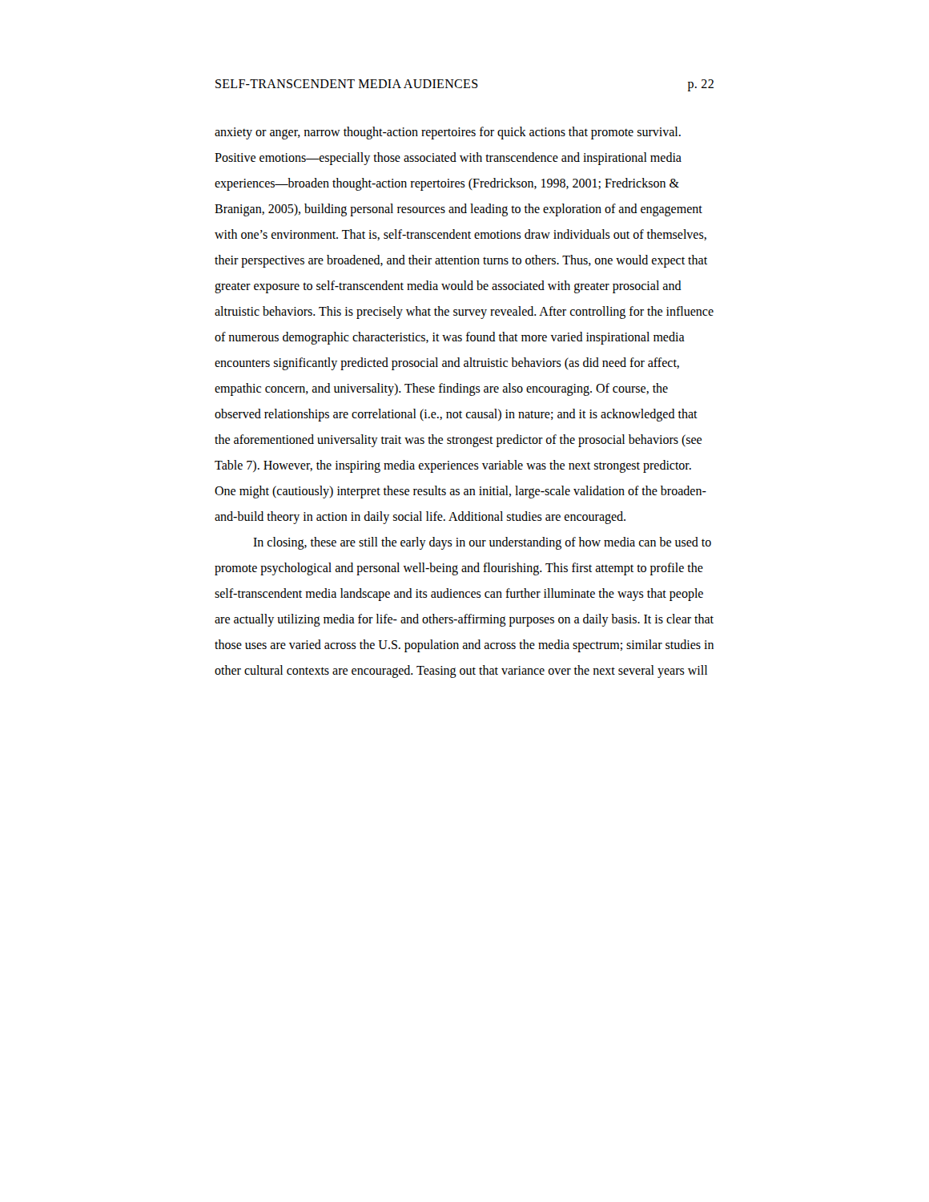Self-Transcendent Media Audiences p. 22
anxiety or anger, narrow thought-action repertoires for quick actions that promote survival. Positive emotions—especially those associated with transcendence and inspirational media experiences—broaden thought-action repertoires (Fredrickson, 1998, 2001; Fredrickson & Branigan, 2005), building personal resources and leading to the exploration of and engagement with one’s environment. That is, self-transcendent emotions draw individuals out of themselves, their perspectives are broadened, and their attention turns to others. Thus, one would expect that greater exposure to self-transcendent media would be associated with greater prosocial and altruistic behaviors. This is precisely what the survey revealed. After controlling for the influence of numerous demographic characteristics, it was found that more varied inspirational media encounters significantly predicted prosocial and altruistic behaviors (as did need for affect, empathic concern, and universality). These findings are also encouraging. Of course, the observed relationships are correlational (i.e., not causal) in nature; and it is acknowledged that the aforementioned universality trait was the strongest predictor of the prosocial behaviors (see Table 7). However, the inspiring media experiences variable was the next strongest predictor. One might (cautiously) interpret these results as an initial, large-scale validation of the broaden-and-build theory in action in daily social life. Additional studies are encouraged.
In closing, these are still the early days in our understanding of how media can be used to promote psychological and personal well-being and flourishing. This first attempt to profile the self-transcendent media landscape and its audiences can further illuminate the ways that people are actually utilizing media for life- and others-affirming purposes on a daily basis. It is clear that those uses are varied across the U.S. population and across the media spectrum; similar studies in other cultural contexts are encouraged. Teasing out that variance over the next several years will